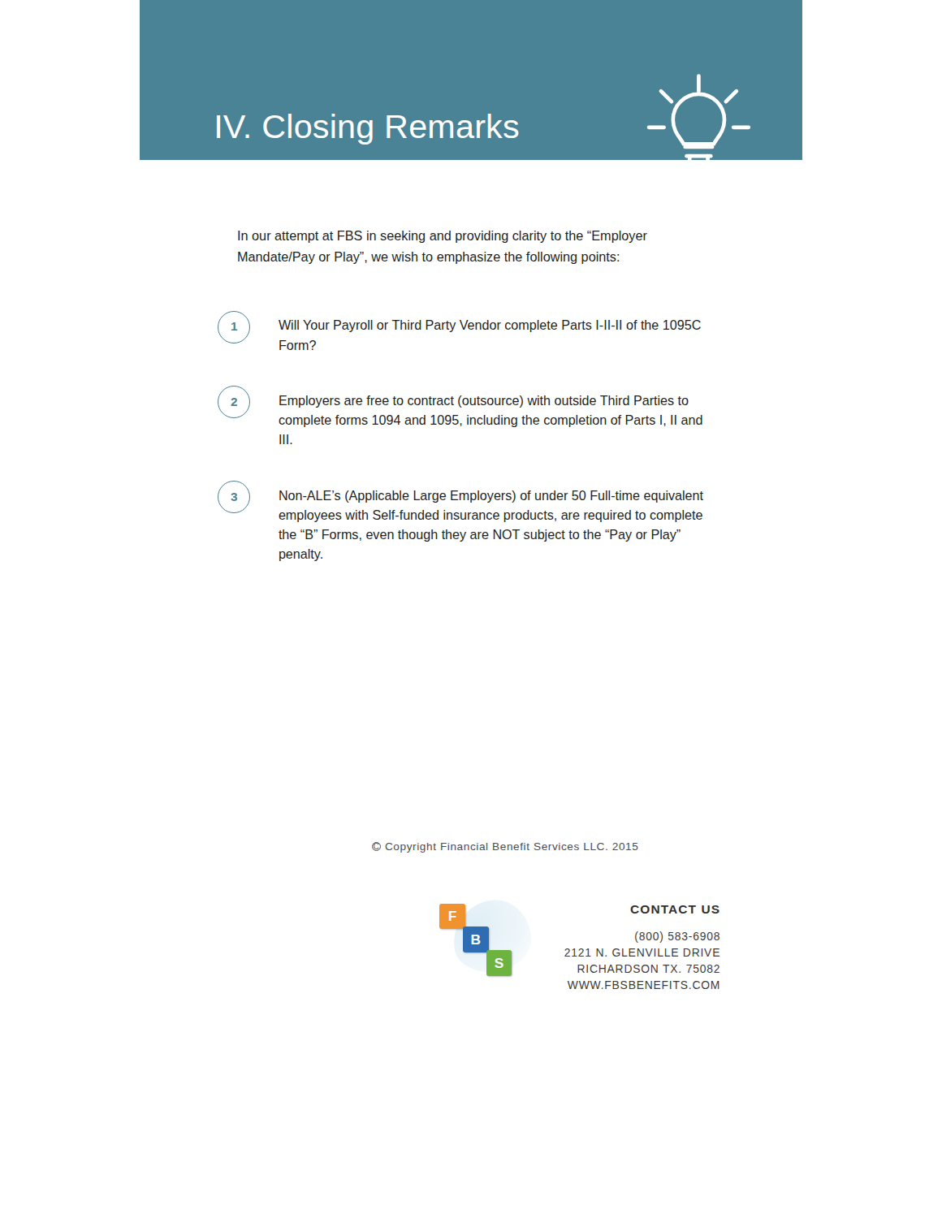IV. Closing Remarks
In our attempt at FBS in seeking and providing clarity to the “Employer Mandate/Pay or Play”, we wish to emphasize the following points:
1 Will Your Payroll or Third Party Vendor complete Parts I-II-II of the 1095C Form?
2 Employers are free to contract (outsource) with outside Third Parties to complete forms 1094 and 1095, including the completion of Parts I, II and III.
3 Non-ALE’s (Applicable Large Employers) of under 50 Full-time equivalent employees with Self-funded insurance products, are required to complete the “B” Forms, even though they are NOT subject to the “Pay or Play” penalty.
CCopyright Financial Benefit Services LLC. 2015
F
B
S
CONTACT US
(800) 583-6908
2121 N. GLENVILLE DRIVE
RICHARDSON TX. 75082
WWW.FBSBENEFITS.COM